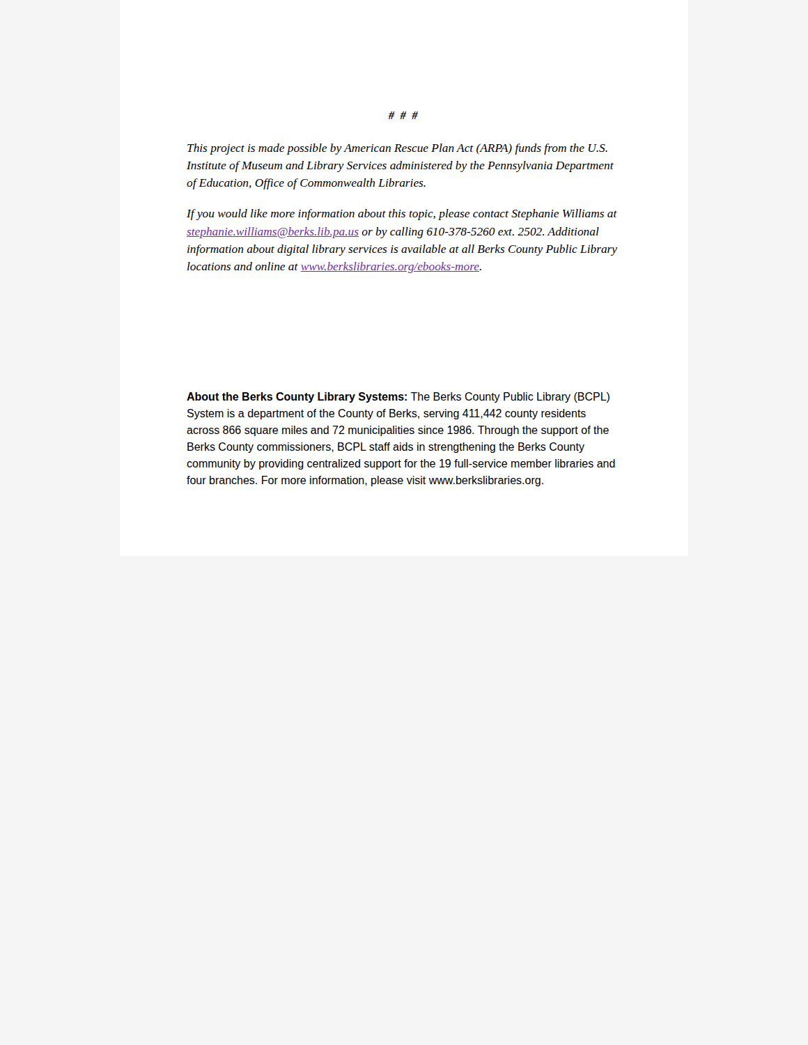# # #
This project is made possible by American Rescue Plan Act (ARPA) funds from the U.S. Institute of Museum and Library Services administered by the Pennsylvania Department of Education, Office of Commonwealth Libraries.
If you would like more information about this topic, please contact Stephanie Williams at stephanie.williams@berks.lib.pa.us or by calling 610-378-5260 ext. 2502. Additional information about digital library services is available at all Berks County Public Library locations and online at www.berkslibraries.org/ebooks-more.
About the Berks County Library Systems: The Berks County Public Library (BCPL) System is a department of the County of Berks, serving 411,442 county residents across 866 square miles and 72 municipalities since 1986. Through the support of the Berks County commissioners, BCPL staff aids in strengthening the Berks County community by providing centralized support for the 19 full-service member libraries and four branches. For more information, please visit www.berkslibraries.org.